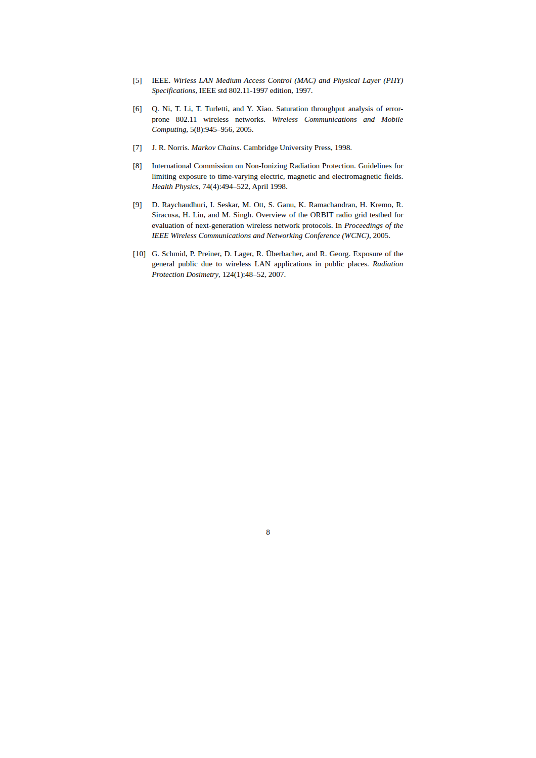[5] IEEE. Wirless LAN Medium Access Control (MAC) and Physical Layer (PHY) Specifications, IEEE std 802.11-1997 edition, 1997.
[6] Q. Ni, T. Li, T. Turletti, and Y. Xiao. Saturation throughput analysis of error-prone 802.11 wireless networks. Wireless Communications and Mobile Computing, 5(8):945–956, 2005.
[7] J. R. Norris. Markov Chains. Cambridge University Press, 1998.
[8] International Commission on Non-Ionizing Radiation Protection. Guidelines for limiting exposure to time-varying electric, magnetic and electromagnetic fields. Health Physics, 74(4):494–522, April 1998.
[9] D. Raychaudhuri, I. Seskar, M. Ott, S. Ganu, K. Ramachandran, H. Kremo, R. Siracusa, H. Liu, and M. Singh. Overview of the ORBIT radio grid testbed for evaluation of next-generation wireless network protocols. In Proceedings of the IEEE Wireless Communications and Networking Conference (WCNC), 2005.
[10] G. Schmid, P. Preiner, D. Lager, R. Überbacher, and R. Georg. Exposure of the general public due to wireless LAN applications in public places. Radiation Protection Dosimetry, 124(1):48–52, 2007.
8